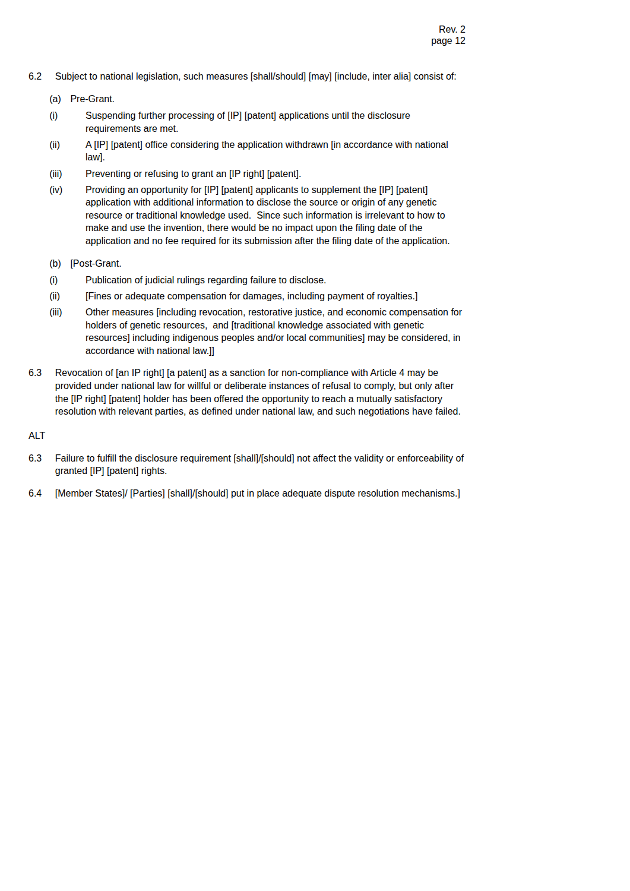Rev. 2
page 12
6.2
Subject to national legislation, such measures [shall/should] [may] [include, inter alia] consist of:
(a) Pre-Grant.
(i) Suspending further processing of [IP] [patent] applications until the disclosure requirements are met.
(ii) A [IP] [patent] office considering the application withdrawn [in accordance with national law].
(iii) Preventing or refusing to grant an [IP right] [patent].
(iv) Providing an opportunity for [IP] [patent] applicants to supplement the [IP] [patent] application with additional information to disclose the source or origin of any genetic resource or traditional knowledge used. Since such information is irrelevant to how to make and use the invention, there would be no impact upon the filing date of the application and no fee required for its submission after the filing date of the application.
(b)[Post-Grant.
(i) Publication of judicial rulings regarding failure to disclose.
(ii)[Fines or adequate compensation for damages, including payment of royalties.]
(iii) Other measures [including revocation, restorative justice, and economic compensation for holders of genetic resources, and [traditional knowledge associated with genetic resources] including indigenous peoples and/or local communities] may be considered, in accordance with national law.]]
6.3
Revocation of [an IP right] [a patent] as a sanction for non-compliance with Article 4 may be provided under national law for willful or deliberate instances of refusal to comply, but only after the [IP right] [patent] holder has been offered the opportunity to reach a mutually satisfactory resolution with relevant parties, as defined under national law, and such negotiations have failed.
ALT
6.3
Failure to fulfill the disclosure requirement [shall]/[should] not affect the validity or enforceability of granted [IP] [patent] rights.
6.4
[Member States]/ [Parties] [shall]/[should] put in place adequate dispute resolution mechanisms.]